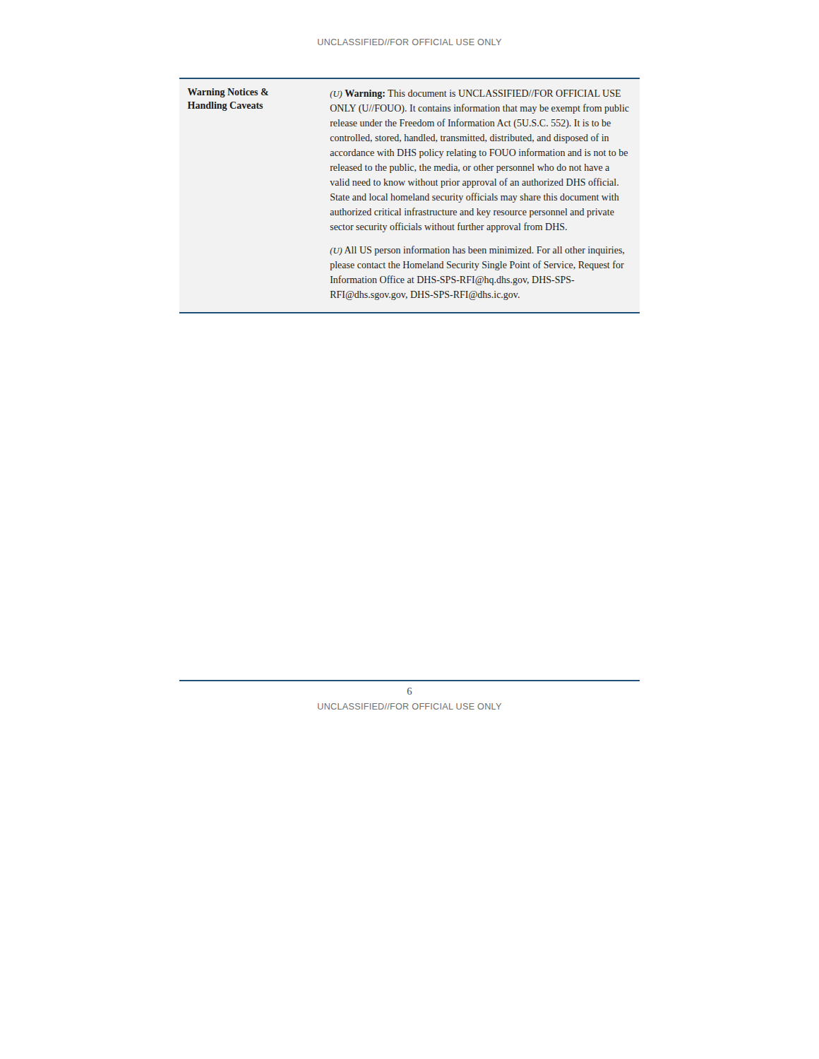UNCLASSIFIED//FOR OFFICIAL USE ONLY
| Warning Notices & Handling Caveats | (U) Warning: This document is UNCLASSIFIED//FOR OFFICIAL USE ONLY (U//FOUO). It contains information that may be exempt from public release under the Freedom of Information Act (5U.S.C. 552). It is to be controlled, stored, handled, transmitted, distributed, and disposed of in accordance with DHS policy relating to FOUO information and is not to be released to the public, the media, or other personnel who do not have a valid need to know without prior approval of an authorized DHS official. State and local homeland security officials may share this document with authorized critical infrastructure and key resource personnel and private sector security officials without further approval from DHS. (U) All US person information has been minimized. For all other inquiries, please contact the Homeland Security Single Point of Service, Request for Information Office at DHS-SPS-RFI@hq.dhs.gov, DHS-SPS-RFI@dhs.sgov.gov, DHS-SPS-RFI@dhs.ic.gov. |
6
UNCLASSIFIED//FOR OFFICIAL USE ONLY